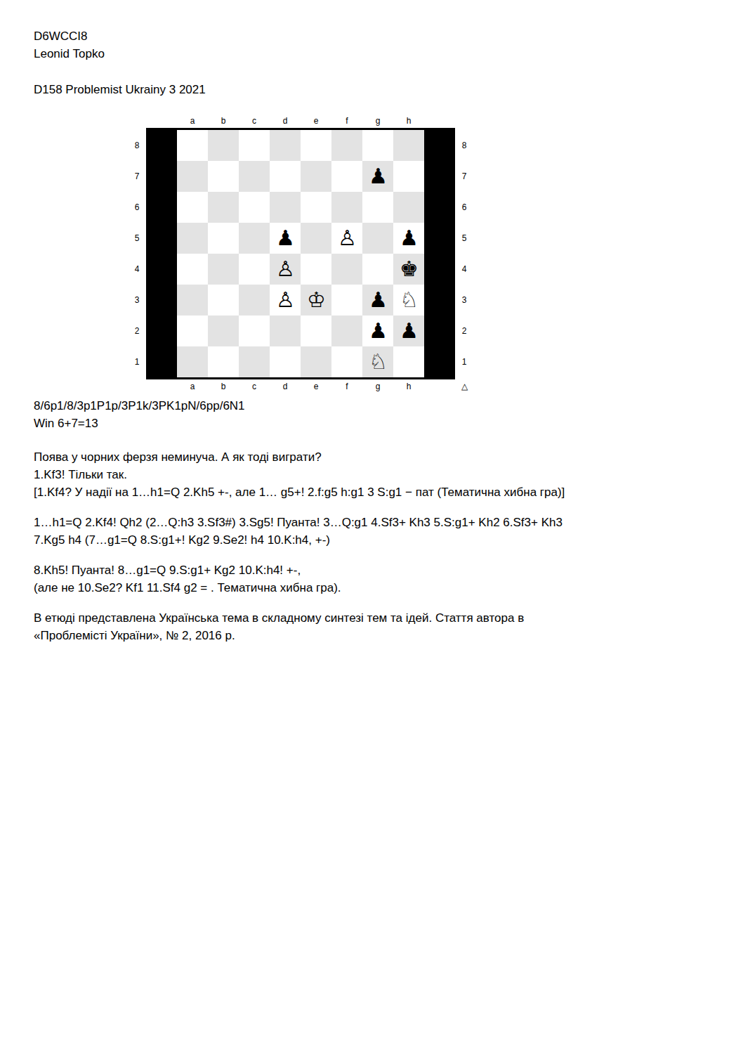D6WCCI8
Leonid Topko
D158 Problemist Ukrainy 3 2021
| | | a | b | c | d | e | f | g | h | | |
| 8 | | | | | | | | | | | 8 |
| 7 | | | | | | | | ♟ | | | 7 |
| 6 | | | | | | | | | | | 6 |
| 5 | | | | | ♟ | | ♙ | | ♟ | | 5 |
| 4 | | | | | ♙ | | | | ♚ | | 4 |
| 3 | | | | | ♙ | ♔ | | ♟ | ♘ | | 3 |
| 2 | | | | | | | | ♟ | ♟ | | 2 |
| 1 | | | | | | | | ♘ | | | 1 |
| | | a | b | c | d | e | f | g | h | | △ |
8/6p1/8/3p1P1p/3P1k/3PK1pN/6pp/6N1
Win 6+7=13
Поява у чорних ферзя неминуча. А як тоді виграти?
1.Kf3! Тільки так.
[1.Kf4? У надії на 1…h1=Q 2.Kh5 +-, але 1… g5+! 2.f:g5 h:g1 3 S:g1 − пат (Тематична хибна гра)]
1…h1=Q 2.Kf4! Qh2 (2…Q:h3 3.Sf3#) 3.Sg5! Пуанта! 3…Q:g1 4.Sf3+ Kh3 5.S:g1+ Kh2 6.Sf3+ Kh3 7.Kg5 h4 (7…g1=Q 8.S:g1+! Kg2 9.Se2! h4 10.K:h4, +-)
8.Kh5! Пуанта! 8…g1=Q 9.S:g1+ Kg2 10.K:h4! +-,
(але не 10.Se2? Kf1 11.Sf4 g2 = . Тематична хибна гра).
В етюді представлена Українська тема в складному синтезі тем та ідей. Стаття автора в «Проблемісті України», № 2, 2016 р.